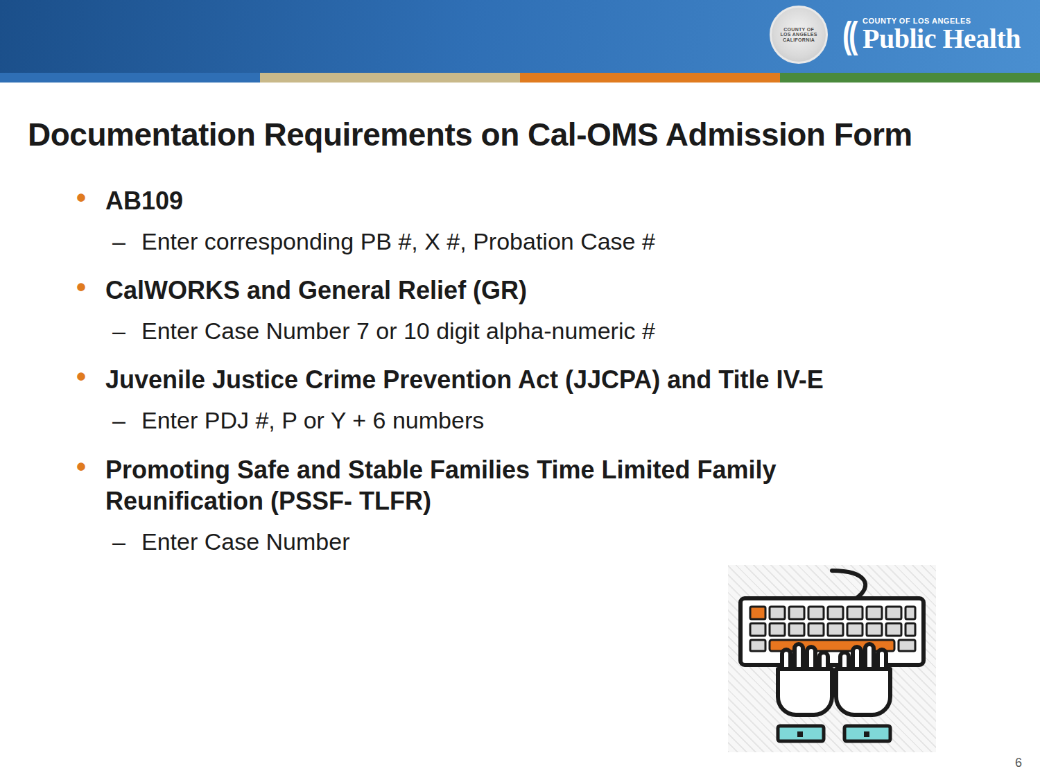COUNTY OF
LOS ANGELES
CALIFORNIA
(( County of Los Angeles Public Health
Documentation Requirements on Cal-OMS Admission Form
AB109
Enter corresponding PB #, X #, Probation Case #
CalWORKS and General Relief (GR)
Enter Case Number 7 or 10 digit alpha-numeric #
Juvenile Justice Crime Prevention Act (JJCPA) and Title IV-E
Enter PDJ #, P or Y + 6 numbers
Promoting Safe and Stable Families Time Limited Family Reunification (PSSF- TLFR)
Enter Case Number
6